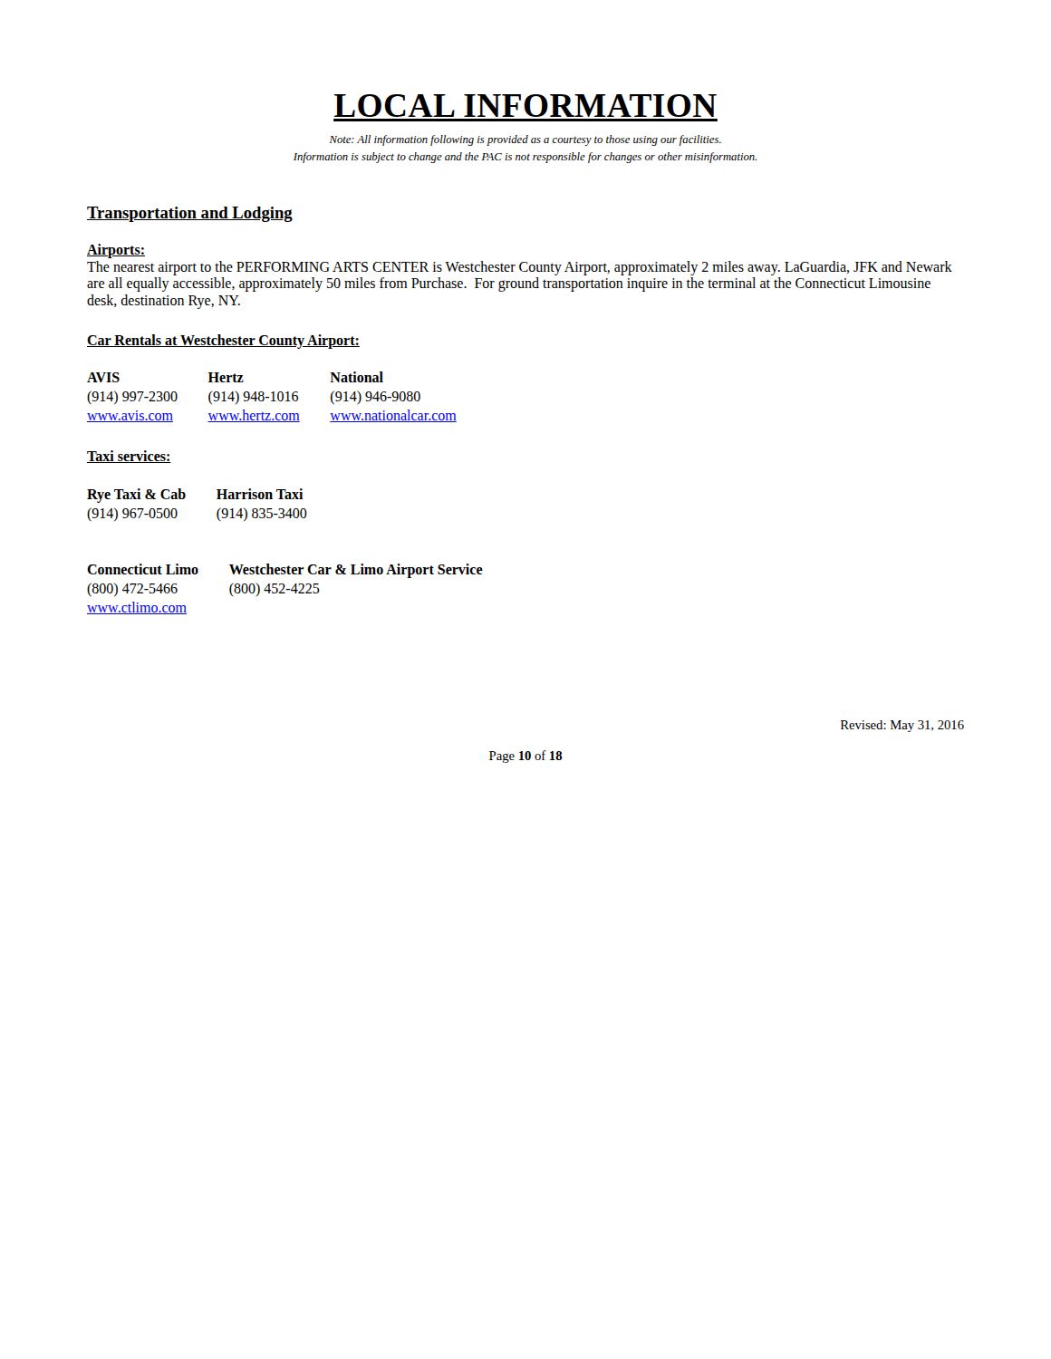LOCAL INFORMATION
Note: All information following is provided as a courtesy to those using our facilities.
Information is subject to change and the PAC is not responsible for changes or other misinformation.
Transportation and Lodging
Airports:
The nearest airport to the PERFORMING ARTS CENTER is Westchester County Airport, approximately 2 miles away. LaGuardia, JFK and Newark are all equally accessible, approximately 50 miles from Purchase. For ground transportation inquire in the terminal at the Connecticut Limousine desk, destination Rye, NY.
Car Rentals at Westchester County Airport:
| AVIS | | Hertz | | National |
| (914) 997-2300 | | (914) 948-1016 | | (914) 946-9080 |
| www.avis.com | | www.hertz.com | | www.nationalcar.com |
Taxi services:
| Rye Taxi & Cab | | Harrison Taxi |
| (914) 967-0500 | | (914) 835-3400 |
| Connecticut Limo | | Westchester Car & Limo Airport Service |
| (800) 472-5466 | | (800) 452-4225 |
| www.ctlimo.com | | |
Revised: May 31, 2016
Page 10 of 18